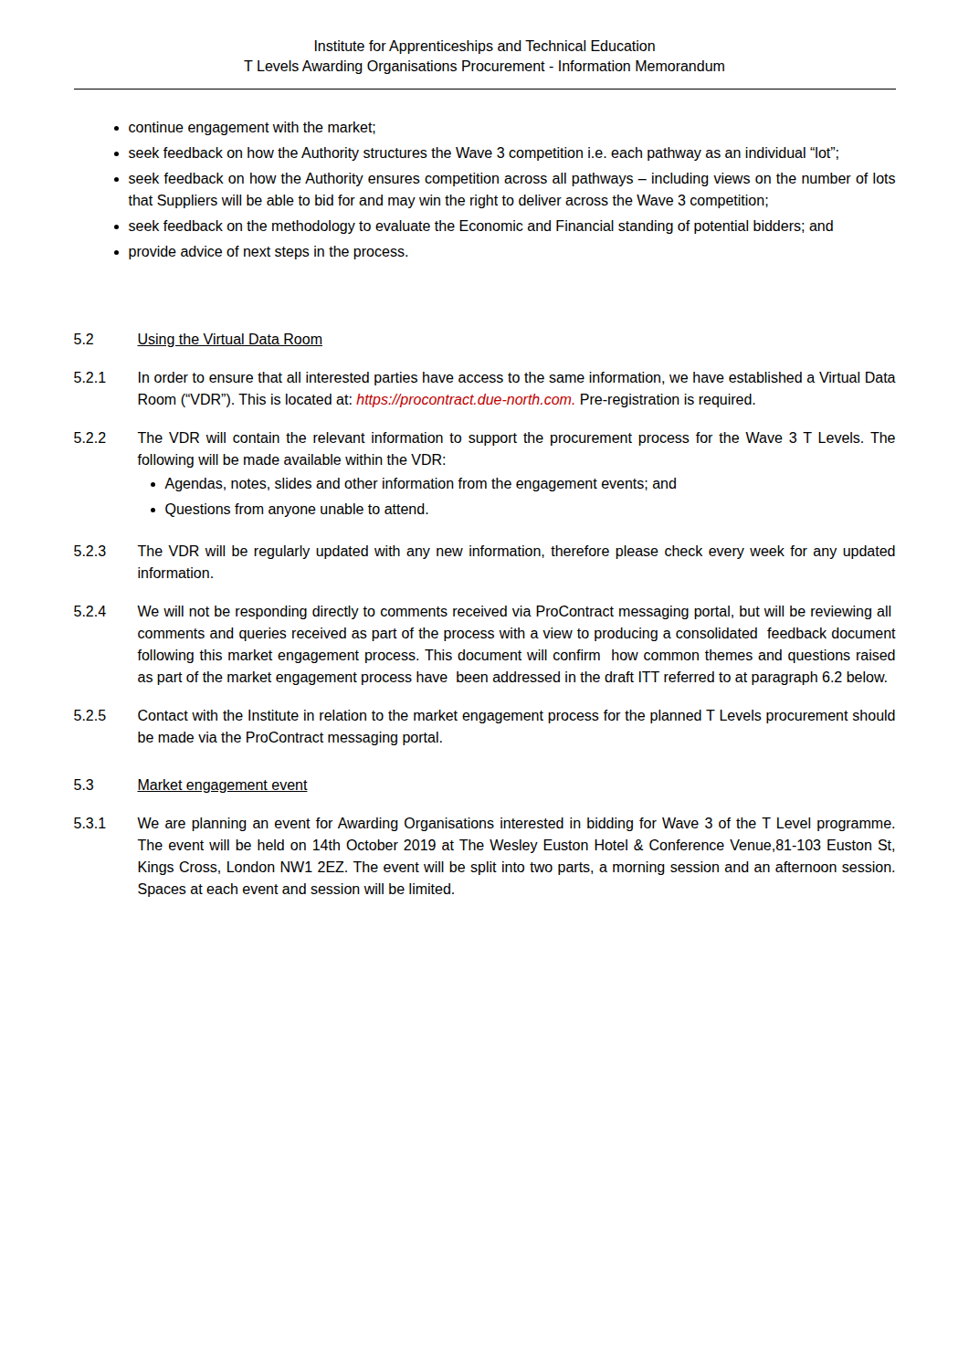Institute for Apprenticeships and Technical Education
T Levels Awarding Organisations Procurement - Information Memorandum
continue engagement with the market;
seek feedback on how the Authority structures the Wave 3 competition i.e. each pathway as an individual “lot”;
seek feedback on how the Authority ensures competition across all pathways – including views on the number of lots that Suppliers will be able to bid for and may win the right to deliver across the Wave 3 competition;
seek feedback on the methodology to evaluate the Economic and Financial standing of potential bidders; and
provide advice of next steps in the process.
5.2 Using the Virtual Data Room
5.2.1 In order to ensure that all interested parties have access to the same information, we have established a Virtual Data Room (“VDR”). This is located at: https://procontract.due-north.com. Pre-registration is required.
5.2.2 The VDR will contain the relevant information to support the procurement process for the Wave 3 T Levels. The following will be made available within the VDR:
Agendas, notes, slides and other information from the engagement events; and
Questions from anyone unable to attend.
5.2.3 The VDR will be regularly updated with any new information, therefore please check every week for any updated information.
5.2.4 We will not be responding directly to comments received via ProContract messaging portal, but will be reviewing all comments and queries received as part of the process with a view to producing a consolidated feedback document following this market engagement process. This document will confirm how common themes and questions raised as part of the market engagement process have been addressed in the draft ITT referred to at paragraph 6.2 below.
5.2.5 Contact with the Institute in relation to the market engagement process for the planned T Levels procurement should be made via the ProContract messaging portal.
5.3 Market engagement event
5.3.1 We are planning an event for Awarding Organisations interested in bidding for Wave 3 of the T Level programme. The event will be held on 14th October 2019 at The Wesley Euston Hotel & Conference Venue,81-103 Euston St, Kings Cross, London NW1 2EZ. The event will be split into two parts, a morning session and an afternoon session. Spaces at each event and session will be limited.